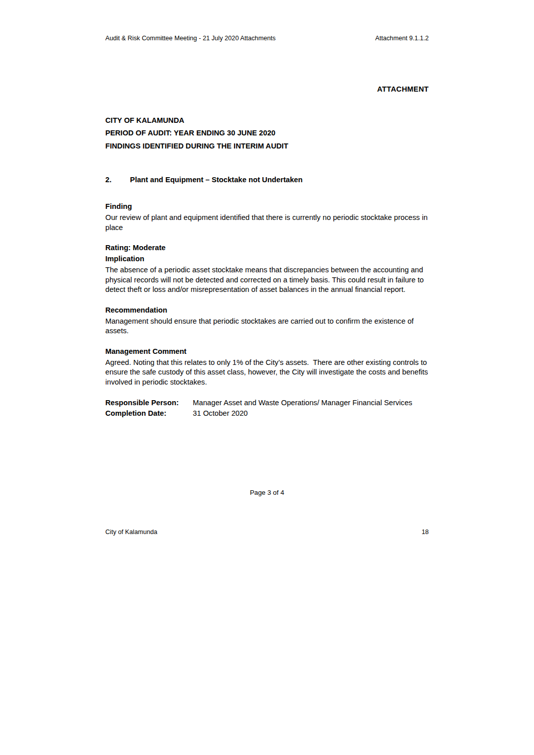Audit & Risk Committee Meeting - 21 July 2020 Attachments
Attachment 9.1.1.2
ATTACHMENT
CITY OF KALAMUNDA
PERIOD OF AUDIT: YEAR ENDING 30 JUNE 2020
FINDINGS IDENTIFIED DURING THE INTERIM AUDIT
2. Plant and Equipment – Stocktake not Undertaken
Finding
Our review of plant and equipment identified that there is currently no periodic stocktake process in place
Rating: Moderate
Implication
The absence of a periodic asset stocktake means that discrepancies between the accounting and physical records will not be detected and corrected on a timely basis. This could result in failure to detect theft or loss and/or misrepresentation of asset balances in the annual financial report.
Recommendation
Management should ensure that periodic stocktakes are carried out to confirm the existence of assets.
Management Comment
Agreed. Noting that this relates to only 1% of the City’s assets. There are other existing controls to ensure the safe custody of this asset class, however, the City will investigate the costs and benefits involved in periodic stocktakes.
Responsible Person:
Manager Asset and Waste Operations/ Manager Financial Services
Completion Date:
31 October 2020
Page 3 of 4
City of Kalamunda
18